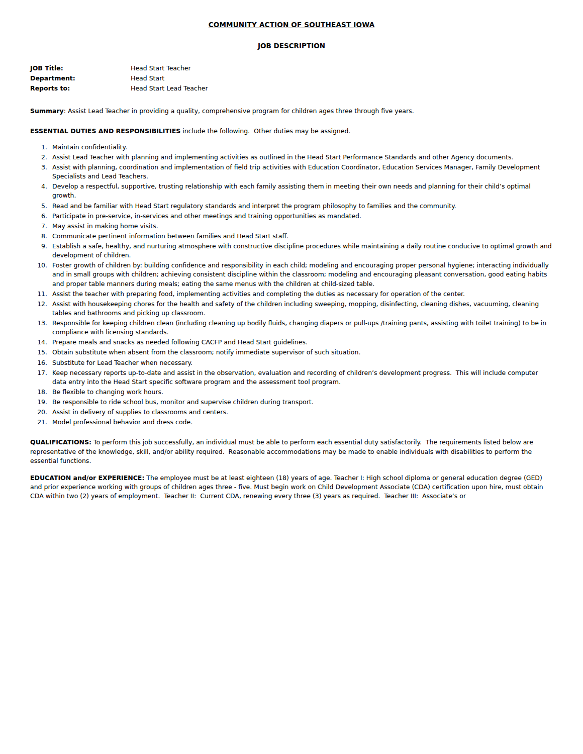COMMUNITY ACTION OF SOUTHEAST IOWA
JOB DESCRIPTION
| JOB Title: | Head Start Teacher |
| Department: | Head Start |
| Reports to: | Head Start Lead Teacher |
Summary: Assist Lead Teacher in providing a quality, comprehensive program for children ages three through five years.
ESSENTIAL DUTIES AND RESPONSIBILITIES include the following. Other duties may be assigned.
Maintain confidentiality.
Assist Lead Teacher with planning and implementing activities as outlined in the Head Start Performance Standards and other Agency documents.
Assist with planning, coordination and implementation of field trip activities with Education Coordinator, Education Services Manager, Family Development Specialists and Lead Teachers.
Develop a respectful, supportive, trusting relationship with each family assisting them in meeting their own needs and planning for their child’s optimal growth.
Read and be familiar with Head Start regulatory standards and interpret the program philosophy to families and the community.
Participate in pre-service, in-services and other meetings and training opportunities as mandated.
May assist in making home visits.
Communicate pertinent information between families and Head Start staff.
Establish a safe, healthy, and nurturing atmosphere with constructive discipline procedures while maintaining a daily routine conducive to optimal growth and development of children.
Foster growth of children by: building confidence and responsibility in each child; modeling and encouraging proper personal hygiene; interacting individually and in small groups with children; achieving consistent discipline within the classroom; modeling and encouraging pleasant conversation, good eating habits and proper table manners during meals; eating the same menus with the children at child-sized table.
Assist the teacher with preparing food, implementing activities and completing the duties as necessary for operation of the center.
Assist with housekeeping chores for the health and safety of the children including sweeping, mopping, disinfecting, cleaning dishes, vacuuming, cleaning tables and bathrooms and picking up classroom.
Responsible for keeping children clean (including cleaning up bodily fluids, changing diapers or pull-ups /training pants, assisting with toilet training) to be in compliance with licensing standards.
Prepare meals and snacks as needed following CACFP and Head Start guidelines.
Obtain substitute when absent from the classroom; notify immediate supervisor of such situation.
Substitute for Lead Teacher when necessary.
Keep necessary reports up-to-date and assist in the observation, evaluation and recording of children’s development progress. This will include computer data entry into the Head Start specific software program and the assessment tool program.
Be flexible to changing work hours.
Be responsible to ride school bus, monitor and supervise children during transport.
Assist in delivery of supplies to classrooms and centers.
Model professional behavior and dress code.
QUALIFICATIONS: To perform this job successfully, an individual must be able to perform each essential duty satisfactorily. The requirements listed below are representative of the knowledge, skill, and/or ability required. Reasonable accommodations may be made to enable individuals with disabilities to perform the essential functions.
EDUCATION and/or EXPERIENCE: The employee must be at least eighteen (18) years of age. Teacher I: High school diploma or general education degree (GED) and prior experience working with groups of children ages three - five. Must begin work on Child Development Associate (CDA) certification upon hire, must obtain CDA within two (2) years of employment. Teacher II: Current CDA, renewing every three (3) years as required. Teacher III: Associate’s or